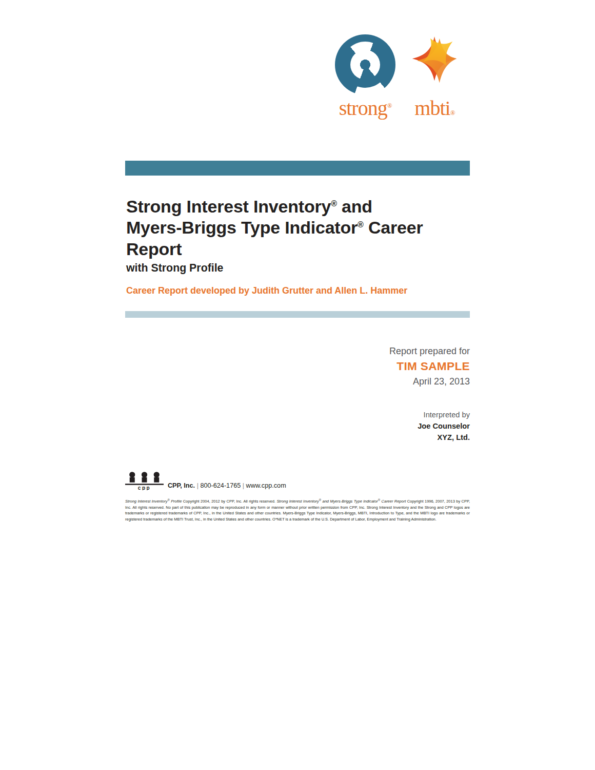strong®
mbti®
Strong Interest Inventory® and
Myers-Briggs Type Indicator® Career Report
with Strong Profile
Career Report developed by Judith Grutter and Allen L. Hammer
Report prepared for
TIM SAMPLE
April 23, 2013
Interpreted by
Joe Counselor
XYZ, Ltd.
cpp
CPP, Inc. | 800-624-1765 | www.cpp.com
Strong Interest Inventory® Profile Copyright 2004, 2012 by CPP, Inc. All rights reserved. Strong Interest Inventory® and Myers-Briggs Type Indicator® Career Report Copyright 1996, 2007, 2013 by CPP, Inc. All rights reserved. No part of this publication may be reproduced in any form or manner without prior written permission from CPP, Inc. Strong Interest Inventory and the Strong and CPP logos are trademarks or registered trademarks of CPP, Inc., in the United States and other countries. Myers-Briggs Type Indicator, Myers-Briggs, MBTI, Introduction to Type, and the MBTI logo are trademarks or registered trademarks of the MBTI Trust, Inc., in the United States and other countries. O*NET is a trademark of the U.S. Department of Labor, Employment and Training Administration.